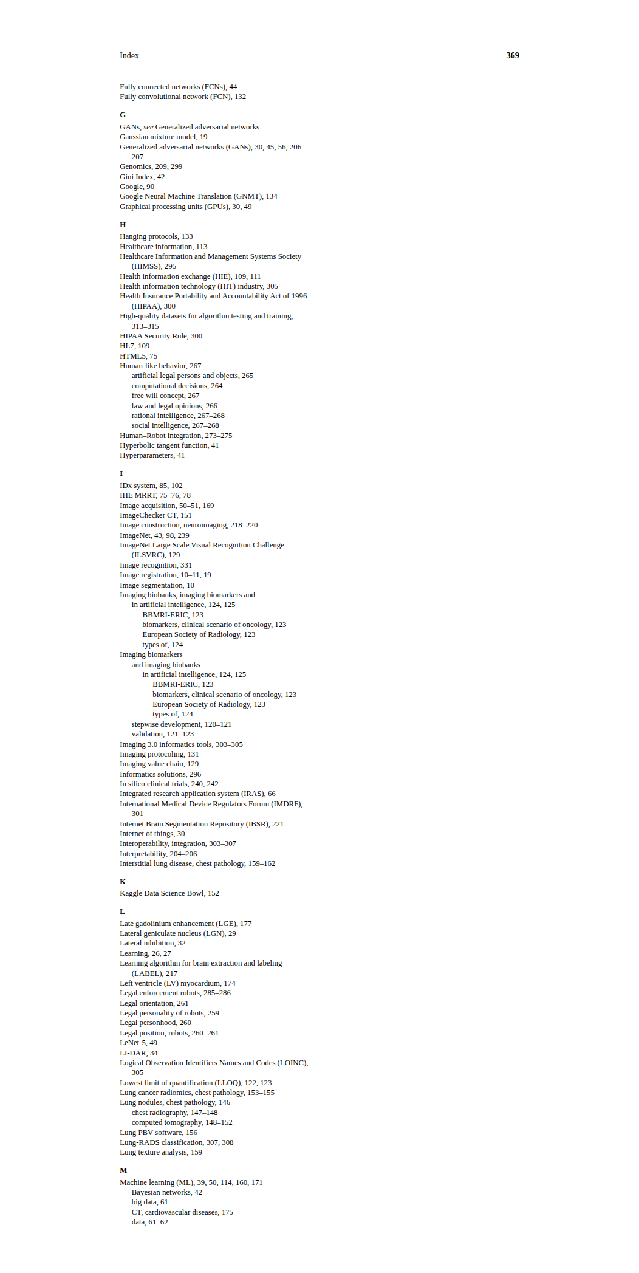Index 369
Fully connected networks (FCNs), 44
Fully convolutional network (FCN), 132
G
GANs, see Generalized adversarial networks
Gaussian mixture model, 19
Generalized adversarial networks (GANs), 30, 45, 56, 206–207
Genomics, 209, 299
Gini Index, 42
Google, 90
Google Neural Machine Translation (GNMT), 134
Graphical processing units (GPUs), 30, 49
H
Hanging protocols, 133
Healthcare information, 113
Healthcare Information and Management Systems Society (HIMSS), 295
Health information exchange (HIE), 109, 111
Health information technology (HIT) industry, 305
Health Insurance Portability and Accountability Act of 1996 (HIPAA), 300
High-quality datasets for algorithm testing and training, 313–315
HIPAA Security Rule, 300
HL7, 109
HTML5, 75
Human-like behavior, 267
artificial legal persons and objects, 265
computational decisions, 264
free will concept, 267
law and legal opinions, 266
rational intelligence, 267–268
social intelligence, 267–268
Human–Robot integration, 273–275
Hyperbolic tangent function, 41
Hyperparameters, 41
I
IDx system, 85, 102
IHE MRRT, 75–76, 78
Image acquisition, 50–51, 169
ImageChecker CT, 151
Image construction, neuroimaging, 218–220
ImageNet, 43, 98, 239
ImageNet Large Scale Visual Recognition Challenge (ILSVRC), 129
Image recognition, 331
Image registration, 10–11, 19
Image segmentation, 10
Imaging biobanks, imaging biomarkers and
in artificial intelligence, 124, 125
BBMRI-ERIC, 123
biomarkers, clinical scenario of oncology, 123
European Society of Radiology, 123
types of, 124
Imaging biomarkers
and imaging biobanks
in artificial intelligence, 124, 125
BBMRI-ERIC, 123
biomarkers, clinical scenario of oncology, 123
European Society of Radiology, 123
types of, 124
stepwise development, 120–121
validation, 121–123
Imaging 3.0 informatics tools, 303–305
Imaging protocoling, 131
Imaging value chain, 129
Informatics solutions, 296
In silico clinical trials, 240, 242
Integrated research application system (IRAS), 66
International Medical Device Regulators Forum (IMDRF), 301
Internet Brain Segmentation Repository (IBSR), 221
Internet of things, 30
Interoperability, integration, 303–307
Interpretability, 204–206
Interstitial lung disease, chest pathology, 159–162
K
Kaggle Data Science Bowl, 152
L
Late gadolinium enhancement (LGE), 177
Lateral geniculate nucleus (LGN), 29
Lateral inhibition, 32
Learning, 26, 27
Learning algorithm for brain extraction and labeling (LABEL), 217
Left ventricle (LV) myocardium, 174
Legal enforcement robots, 285–286
Legal orientation, 261
Legal personality of robots, 259
Legal personhood, 260
Legal position, robots, 260–261
LeNet-5, 49
LI-DAR, 34
Logical Observation Identifiers Names and Codes (LOINC), 305
Lowest limit of quantification (LLOQ), 122, 123
Lung cancer radiomics, chest pathology, 153–155
Lung nodules, chest pathology, 146
chest radiography, 147–148
computed tomography, 148–152
Lung PBV software, 156
Lung-RADS classification, 307, 308
Lung texture analysis, 159
M
Machine learning (ML), 39, 50, 114, 160, 171
Bayesian networks, 42
big data, 61
CT, cardiovascular diseases, 175
data, 61–62